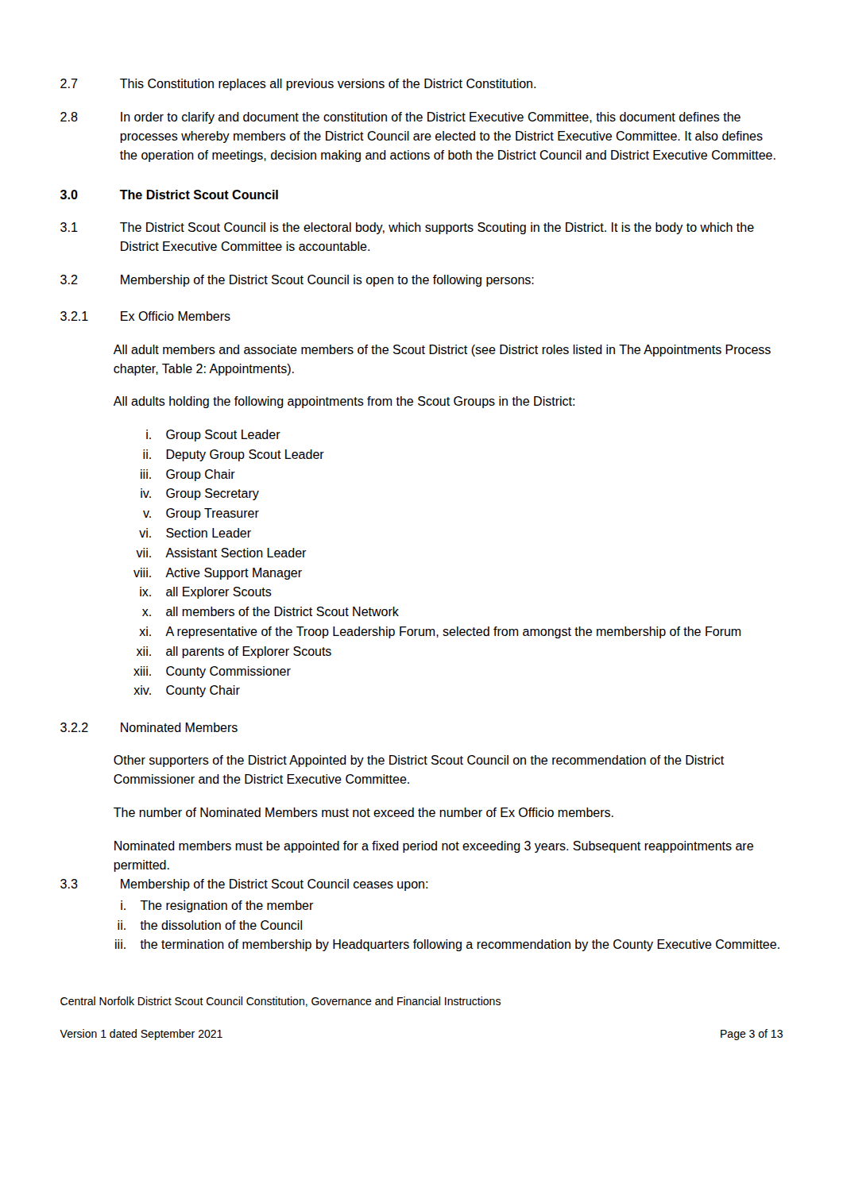2.7
This Constitution replaces all previous versions of the District Constitution.
2.8
In order to clarify and document the constitution of the District Executive Committee, this document defines the processes whereby members of the District Council are elected to the District Executive Committee. It also defines the operation of meetings, decision making and actions of both the District Council and District Executive Committee.
3.0 The District Scout Council
3.1
The District Scout Council is the electoral body, which supports Scouting in the District. It is the body to which the District Executive Committee is accountable.
3.2
Membership of the District Scout Council is open to the following persons:
3.2.1 Ex Officio Members
All adult members and associate members of the Scout District (see District roles listed in The Appointments Process chapter, Table 2: Appointments).
All adults holding the following appointments from the Scout Groups in the District:
Group Scout Leader
Deputy Group Scout Leader
Group Chair
Group Secretary
Group Treasurer
Section Leader
Assistant Section Leader
Active Support Manager
all Explorer Scouts
all members of the District Scout Network
A representative of the Troop Leadership Forum, selected from amongst the membership of the Forum
all parents of Explorer Scouts
County Commissioner
County Chair
3.2.2 Nominated Members
Other supporters of the District Appointed by the District Scout Council on the recommendation of the District Commissioner and the District Executive Committee.
The number of Nominated Members must not exceed the number of Ex Officio members.
Nominated members must be appointed for a fixed period not exceeding 3 years. Subsequent reappointments are permitted.
3.3
Membership of the District Scout Council ceases upon:
The resignation of the member
the dissolution of the Council
the termination of membership by Headquarters following a recommendation by the County Executive Committee.
Central Norfolk District Scout Council Constitution, Governance and Financial Instructions
Version 1 dated September 2021 Page 3 of 13